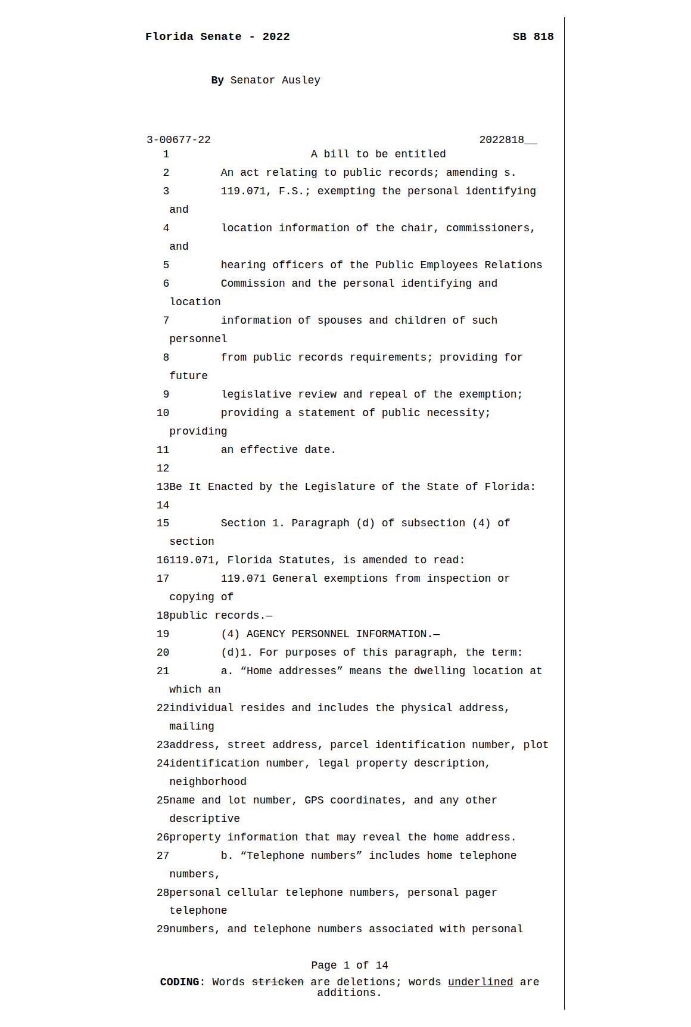Florida Senate - 2022
SB 818
By Senator Ausley
3-00677-22
2022818__
| 1 | A bill to be entitled |
| 2 | An act relating to public records; amending s. |
| 3 | 119.071, F.S.; exempting the personal identifying and |
| 4 | location information of the chair, commissioners, and |
| 5 | hearing officers of the Public Employees Relations |
| 6 | Commission and the personal identifying and location |
| 7 | information of spouses and children of such personnel |
| 8 | from public records requirements; providing for future |
| 9 | legislative review and repeal of the exemption; |
| 10 | providing a statement of public necessity; providing |
| 11 | an effective date. |
| 12 | |
| 13 | Be It Enacted by the Legislature of the State of Florida: |
| 14 | |
| 15 | Section 1. Paragraph (d) of subsection (4) of section |
| 16 | 119.071, Florida Statutes, is amended to read: |
| 17 | 119.071 General exemptions from inspection or copying of |
| 18 | public records.— |
| 19 | (4) AGENCY PERSONNEL INFORMATION.— |
| 20 | (d)1. For purposes of this paragraph, the term: |
| 21 | a. “Home addresses” means the dwelling location at which an |
| 22 | individual resides and includes the physical address, mailing |
| 23 | address, street address, parcel identification number, plot |
| 24 | identification number, legal property description, neighborhood |
| 25 | name and lot number, GPS coordinates, and any other descriptive |
| 26 | property information that may reveal the home address. |
| 27 | b. “Telephone numbers” includes home telephone numbers, |
| 28 | personal cellular telephone numbers, personal pager telephone |
| 29 | numbers, and telephone numbers associated with personal |
Page 1 of 14
CODING: Words stricken are deletions; words underlined are additions.